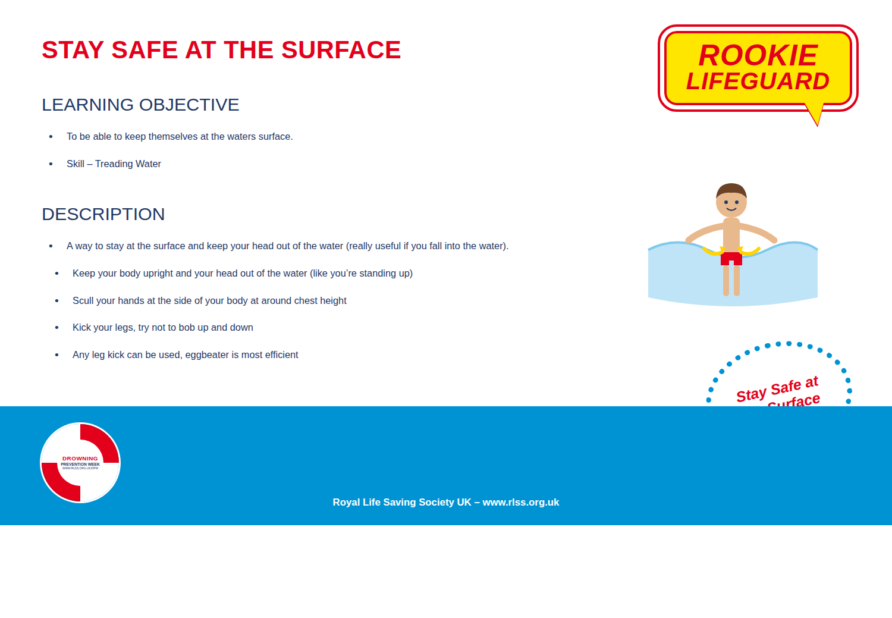ROOKIE LIFEGUARD
Stay Safe at the Surface
Learning Objective
To be able to keep themselves at the waters surface.
Skill – Treading Water
Description
A way to stay at the surface and keep your head out of the water (really useful if you fall into the water).
Keep your body upright and your head out of the water (like you’re standing up)
Scull your hands at the side of your body at around chest height
Kick your legs, try not to bob up and down
Any leg kick can be used, eggbeater is most efficient
Stay Safe at
the Surface
Royal Life Saving Society UK – www.rlss.org.uk
DROWNING PREVENTION WEEK WWW.RLSS.ORG.UK/DPW